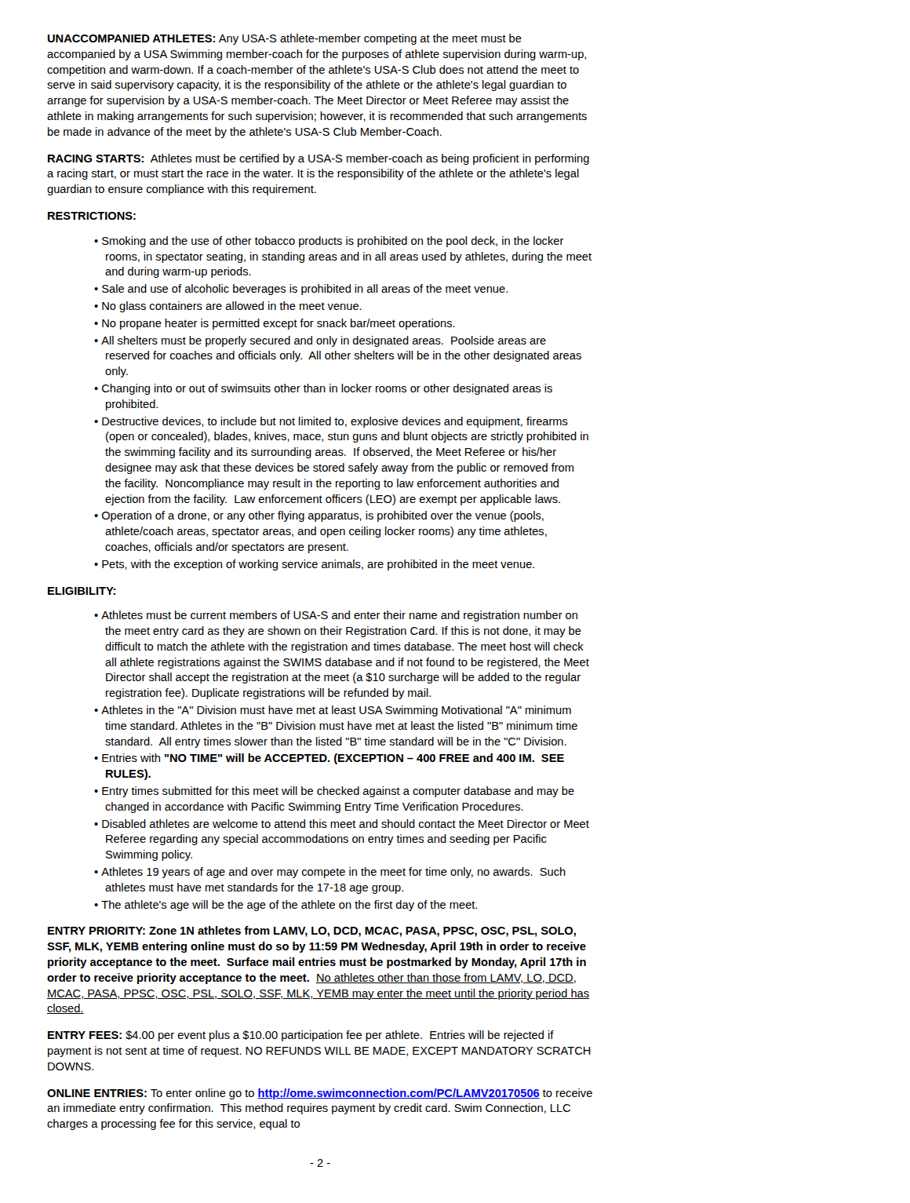UNACCOMPANIED ATHLETES: Any USA-S athlete-member competing at the meet must be accompanied by a USA Swimming member-coach for the purposes of athlete supervision during warm-up, competition and warm-down. If a coach-member of the athlete's USA-S Club does not attend the meet to serve in said supervisory capacity, it is the responsibility of the athlete or the athlete's legal guardian to arrange for supervision by a USA-S member-coach. The Meet Director or Meet Referee may assist the athlete in making arrangements for such supervision; however, it is recommended that such arrangements be made in advance of the meet by the athlete's USA-S Club Member-Coach.
RACING STARTS: Athletes must be certified by a USA-S member-coach as being proficient in performing a racing start, or must start the race in the water. It is the responsibility of the athlete or the athlete's legal guardian to ensure compliance with this requirement.
RESTRICTIONS:
Smoking and the use of other tobacco products is prohibited on the pool deck, in the locker rooms, in spectator seating, in standing areas and in all areas used by athletes, during the meet and during warm-up periods.
Sale and use of alcoholic beverages is prohibited in all areas of the meet venue.
No glass containers are allowed in the meet venue.
No propane heater is permitted except for snack bar/meet operations.
All shelters must be properly secured and only in designated areas. Poolside areas are reserved for coaches and officials only. All other shelters will be in the other designated areas only.
Changing into or out of swimsuits other than in locker rooms or other designated areas is prohibited.
Destructive devices, to include but not limited to, explosive devices and equipment, firearms (open or concealed), blades, knives, mace, stun guns and blunt objects are strictly prohibited in the swimming facility and its surrounding areas. If observed, the Meet Referee or his/her designee may ask that these devices be stored safely away from the public or removed from the facility. Noncompliance may result in the reporting to law enforcement authorities and ejection from the facility. Law enforcement officers (LEO) are exempt per applicable laws.
Operation of a drone, or any other flying apparatus, is prohibited over the venue (pools, athlete/coach areas, spectator areas, and open ceiling locker rooms) any time athletes, coaches, officials and/or spectators are present.
Pets, with the exception of working service animals, are prohibited in the meet venue.
ELIGIBILITY:
Athletes must be current members of USA-S and enter their name and registration number on the meet entry card as they are shown on their Registration Card. If this is not done, it may be difficult to match the athlete with the registration and times database. The meet host will check all athlete registrations against the SWIMS database and if not found to be registered, the Meet Director shall accept the registration at the meet (a $10 surcharge will be added to the regular registration fee). Duplicate registrations will be refunded by mail.
Athletes in the "A" Division must have met at least USA Swimming Motivational "A" minimum time standard. Athletes in the "B" Division must have met at least the listed "B" minimum time standard. All entry times slower than the listed "B" time standard will be in the "C" Division.
Entries with "NO TIME" will be ACCEPTED. (EXCEPTION – 400 FREE and 400 IM. SEE RULES).
Entry times submitted for this meet will be checked against a computer database and may be changed in accordance with Pacific Swimming Entry Time Verification Procedures.
Disabled athletes are welcome to attend this meet and should contact the Meet Director or Meet Referee regarding any special accommodations on entry times and seeding per Pacific Swimming policy.
Athletes 19 years of age and over may compete in the meet for time only, no awards. Such athletes must have met standards for the 17-18 age group.
The athlete's age will be the age of the athlete on the first day of the meet.
ENTRY PRIORITY: Zone 1N athletes from LAMV, LO, DCD, MCAC, PASA, PPSC, OSC, PSL, SOLO, SSF, MLK, YEMB entering online must do so by 11:59 PM Wednesday, April 19th in order to receive priority acceptance to the meet. Surface mail entries must be postmarked by Monday, April 17th in order to receive priority acceptance to the meet. No athletes other than those from LAMV, LO, DCD, MCAC, PASA, PPSC, OSC, PSL, SOLO, SSF, MLK, YEMB may enter the meet until the priority period has closed.
ENTRY FEES: $4.00 per event plus a $10.00 participation fee per athlete. Entries will be rejected if payment is not sent at time of request. NO REFUNDS WILL BE MADE, EXCEPT MANDATORY SCRATCH DOWNS.
ONLINE ENTRIES: To enter online go to http://ome.swimconnection.com/PC/LAMV20170506 to receive an immediate entry confirmation. This method requires payment by credit card. Swim Connection, LLC charges a processing fee for this service, equal to
- 2 -